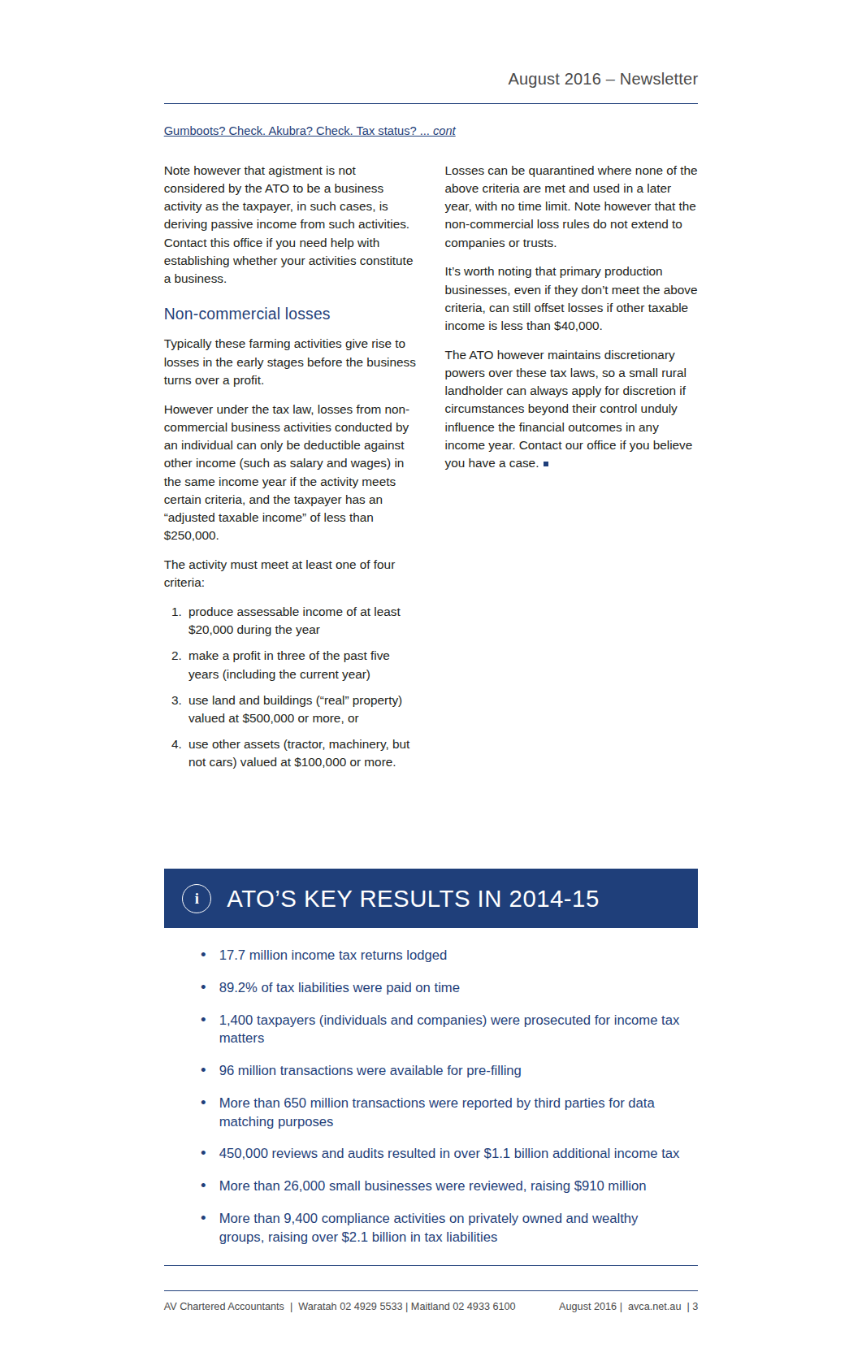August 2016 – Newsletter
Gumboots? Check. Akubra? Check. Tax status? ... cont
Note however that agistment is not considered by the ATO to be a business activity as the taxpayer, in such cases, is deriving passive income from such activities. Contact this office if you need help with establishing whether your activities constitute a business.
Non-commercial losses
Typically these farming activities give rise to losses in the early stages before the business turns over a profit.
However under the tax law, losses from non-commercial business activities conducted by an individual can only be deductible against other income (such as salary and wages) in the same income year if the activity meets certain criteria, and the taxpayer has an “adjusted taxable income” of less than $250,000.
The activity must meet at least one of four criteria:
produce assessable income of at least $20,000 during the year
make a profit in three of the past five years (including the current year)
use land and buildings (“real” property) valued at $500,000 or more, or
use other assets (tractor, machinery, but not cars) valued at $100,000 or more.
Losses can be quarantined where none of the above criteria are met and used in a later year, with no time limit. Note however that the non-commercial loss rules do not extend to companies or trusts.
It’s worth noting that primary production businesses, even if they don’t meet the above criteria, can still offset losses if other taxable income is less than $40,000.
The ATO however maintains discretionary powers over these tax laws, so a small rural landholder can always apply for discretion if circumstances beyond their control unduly influence the financial outcomes in any income year. Contact our office if you believe you have a case.
i
ATO’S KEY RESULTS IN 2014-15
17.7 million income tax returns lodged
89.2% of tax liabilities were paid on time
1,400 taxpayers (individuals and companies) were prosecuted for income tax matters
96 million transactions were available for pre-filling
More than 650 million transactions were reported by third parties for data matching purposes
450,000 reviews and audits resulted in over $1.1 billion additional income tax
More than 26,000 small businesses were reviewed, raising $910 million
More than 9,400 compliance activities on privately owned and wealthy groups, raising over $2.1 billion in tax liabilities
AV Chartered Accountants | Waratah 02 4929 5533 | Maitland 02 4933 6100
August 2016 | avca.net.au | 3